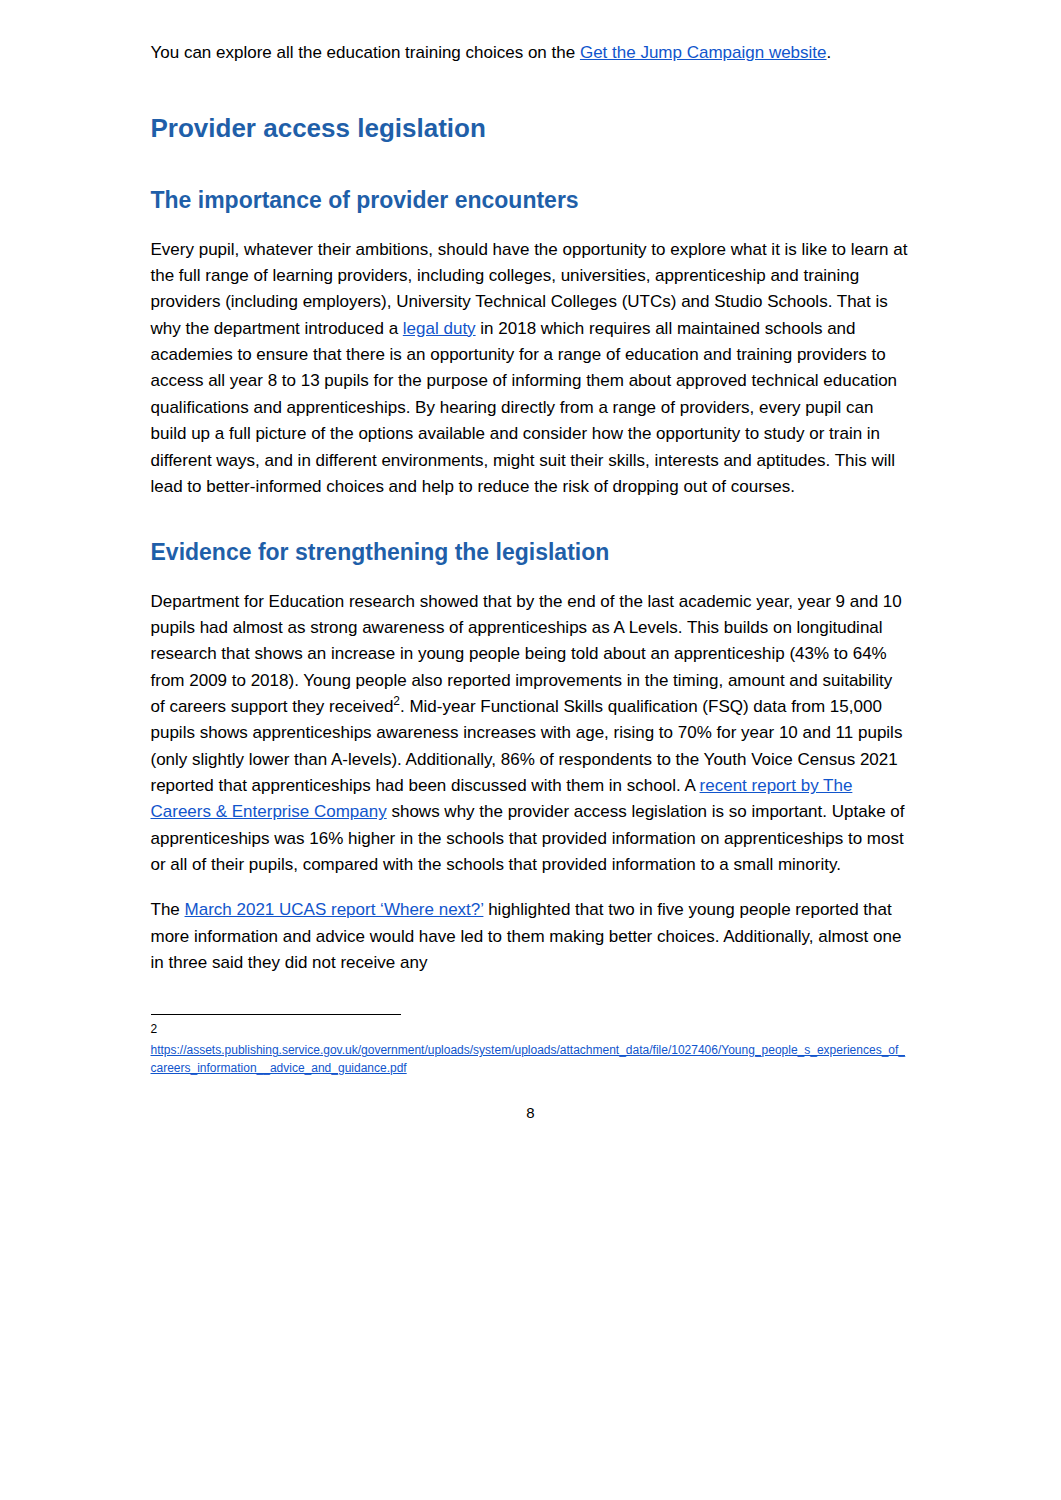You can explore all the education training choices on the Get the Jump Campaign website.
Provider access legislation
The importance of provider encounters
Every pupil, whatever their ambitions, should have the opportunity to explore what it is like to learn at the full range of learning providers, including colleges, universities, apprenticeship and training providers (including employers), University Technical Colleges (UTCs) and Studio Schools. That is why the department introduced a legal duty in 2018 which requires all maintained schools and academies to ensure that there is an opportunity for a range of education and training providers to access all year 8 to 13 pupils for the purpose of informing them about approved technical education qualifications and apprenticeships. By hearing directly from a range of providers, every pupil can build up a full picture of the options available and consider how the opportunity to study or train in different ways, and in different environments, might suit their skills, interests and aptitudes. This will lead to better-informed choices and help to reduce the risk of dropping out of courses.
Evidence for strengthening the legislation
Department for Education research showed that by the end of the last academic year, year 9 and 10 pupils had almost as strong awareness of apprenticeships as A Levels. This builds on longitudinal research that shows an increase in young people being told about an apprenticeship (43% to 64% from 2009 to 2018). Young people also reported improvements in the timing, amount and suitability of careers support they received2. Mid-year Functional Skills qualification (FSQ) data from 15,000 pupils shows apprenticeships awareness increases with age, rising to 70% for year 10 and 11 pupils (only slightly lower than A-levels). Additionally, 86% of respondents to the Youth Voice Census 2021 reported that apprenticeships had been discussed with them in school. A recent report by The Careers & Enterprise Company shows why the provider access legislation is so important. Uptake of apprenticeships was 16% higher in the schools that provided information on apprenticeships to most or all of their pupils, compared with the schools that provided information to a small minority.
The March 2021 UCAS report ‘Where next?’ highlighted that two in five young people reported that more information and advice would have led to them making better choices. Additionally, almost one in three said they did not receive any
2
https://assets.publishing.service.gov.uk/government/uploads/system/uploads/attachment_data/file/1027406/Young_people_s_experiences_of_careers_information__advice_and_guidance.pdf
8